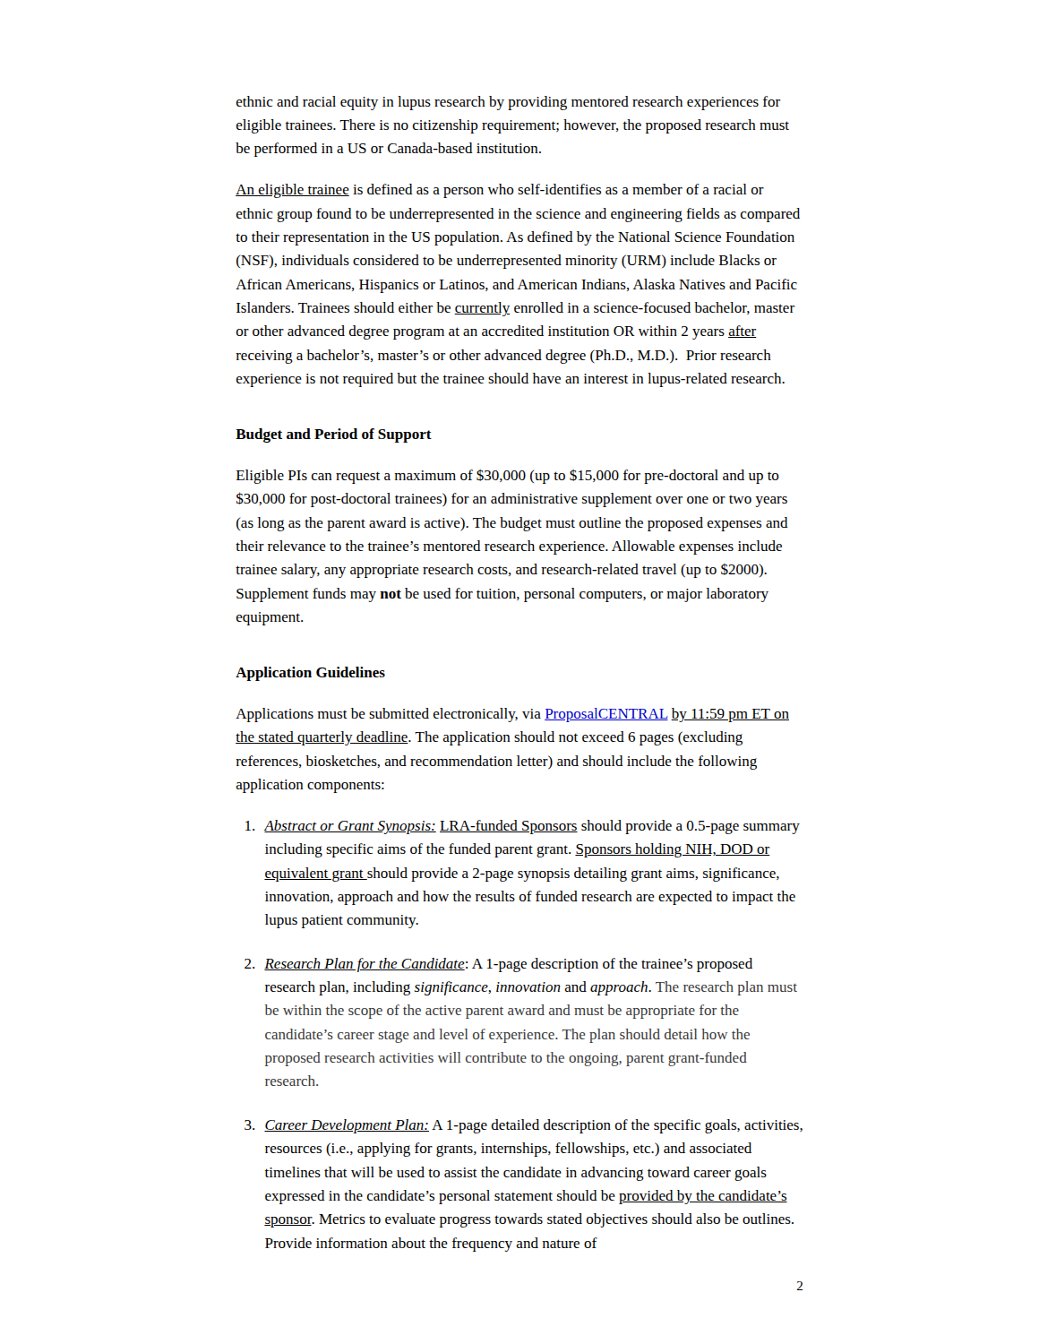ethnic and racial equity in lupus research by providing mentored research experiences for eligible trainees. There is no citizenship requirement; however, the proposed research must be performed in a US or Canada-based institution.
An eligible trainee is defined as a person who self-identifies as a member of a racial or ethnic group found to be underrepresented in the science and engineering fields as compared to their representation in the US population. As defined by the National Science Foundation (NSF), individuals considered to be underrepresented minority (URM) include Blacks or African Americans, Hispanics or Latinos, and American Indians, Alaska Natives and Pacific Islanders. Trainees should either be currently enrolled in a science-focused bachelor, master or other advanced degree program at an accredited institution OR within 2 years after receiving a bachelor’s, master’s or other advanced degree (Ph.D., M.D.). Prior research experience is not required but the trainee should have an interest in lupus-related research.
Budget and Period of Support
Eligible PIs can request a maximum of $30,000 (up to $15,000 for pre-doctoral and up to $30,000 for post-doctoral trainees) for an administrative supplement over one or two years (as long as the parent award is active). The budget must outline the proposed expenses and their relevance to the trainee’s mentored research experience. Allowable expenses include trainee salary, any appropriate research costs, and research-related travel (up to $2000). Supplement funds may not be used for tuition, personal computers, or major laboratory equipment.
Application Guidelines
Applications must be submitted electronically, via ProposalCENTRAL by 11:59 pm ET on the stated quarterly deadline. The application should not exceed 6 pages (excluding references, biosketches, and recommendation letter) and should include the following application components:
Abstract or Grant Synopsis: LRA-funded Sponsors should provide a 0.5-page summary including specific aims of the funded parent grant. Sponsors holding NIH, DOD or equivalent grant should provide a 2-page synopsis detailing grant aims, significance, innovation, approach and how the results of funded research are expected to impact the lupus patient community.
Research Plan for the Candidate: A 1-page description of the trainee’s proposed research plan, including significance, innovation and approach. The research plan must be within the scope of the active parent award and must be appropriate for the candidate’s career stage and level of experience. The plan should detail how the proposed research activities will contribute to the ongoing, parent grant-funded research.
Career Development Plan: A 1-page detailed description of the specific goals, activities, resources (i.e., applying for grants, internships, fellowships, etc.) and associated timelines that will be used to assist the candidate in advancing toward career goals expressed in the candidate’s personal statement should be provided by the candidate’s sponsor. Metrics to evaluate progress towards stated objectives should also be outlines. Provide information about the frequency and nature of
2